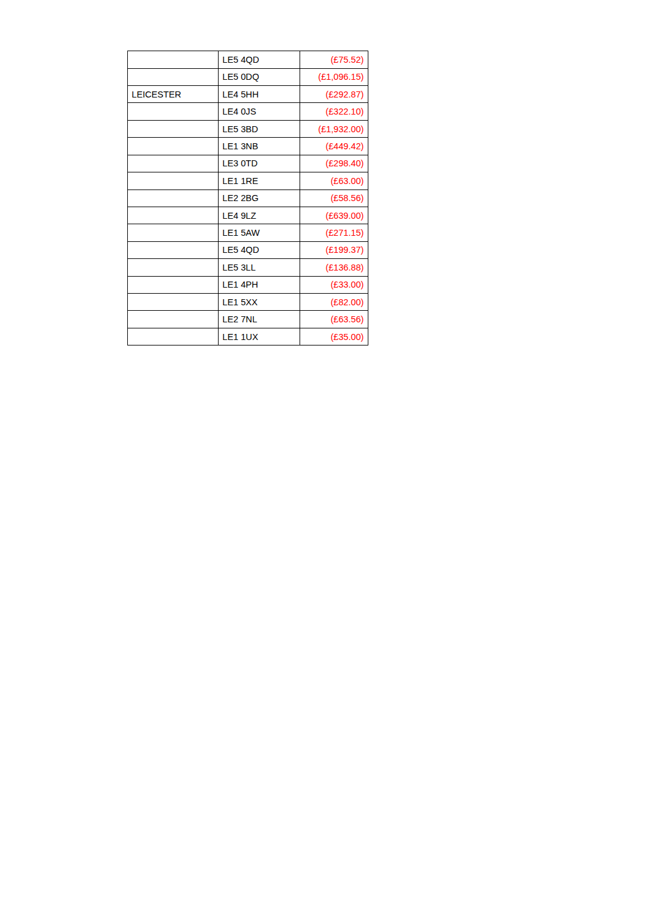| | LE5 4QD | (£75.52) |
| | LE5 0DQ | (£1,096.15) |
| LEICESTER | LE4 5HH | (£292.87) |
| | LE4 0JS | (£322.10) |
| | LE5 3BD | (£1,932.00) |
| | LE1 3NB | (£449.42) |
| | LE3 0TD | (£298.40) |
| | LE1 1RE | (£63.00) |
| | LE2 2BG | (£58.56) |
| | LE4 9LZ | (£639.00) |
| | LE1 5AW | (£271.15) |
| | LE5 4QD | (£199.37) |
| | LE5 3LL | (£136.88) |
| | LE1 4PH | (£33.00) |
| | LE1 5XX | (£82.00) |
| | LE2 7NL | (£63.56) |
| | LE1 1UX | (£35.00) |